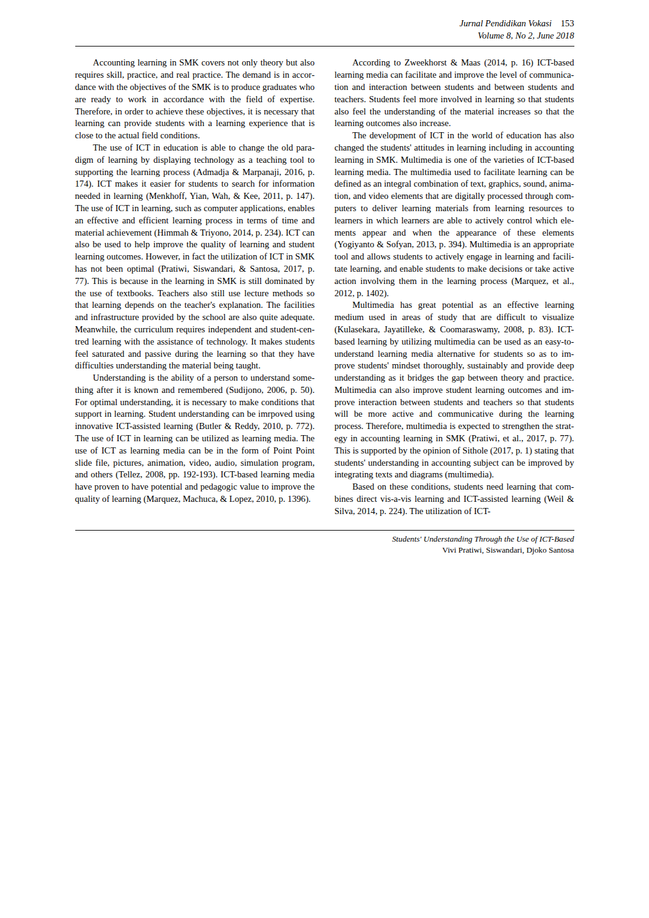153 Jurnal Pendidikan Vokasi Volume 8, No 2, June 2018
Accounting learning in SMK covers not only theory but also requires skill, practice, and real practice. The demand is in accordance with the objectives of the SMK is to produce graduates who are ready to work in accordance with the field of expertise. Therefore, in order to achieve these objectives, it is necessary that learning can provide students with a learning experience that is close to the actual field conditions.
The use of ICT in education is able to change the old paradigm of learning by displaying technology as a teaching tool to supporting the learning process (Admadja & Marpanaji, 2016, p. 174). ICT makes it easier for students to search for information needed in learning (Menkhoff, Yian, Wah, & Kee, 2011, p. 147). The use of ICT in learning, such as computer applications, enables an effective and efficient learning process in terms of time and material achievement (Himmah & Triyono, 2014, p. 234). ICT can also be used to help improve the quality of learning and student learning outcomes. However, in fact the utilization of ICT in SMK has not been optimal (Pratiwi, Siswandari, & Santosa, 2017, p. 77). This is because in the learning in SMK is still dominated by the use of textbooks. Teachers also still use lecture methods so that learning depends on the teacher's explanation. The facilities and infrastructure provided by the school are also quite adequate. Meanwhile, the curriculum requires independent and student-centred learning with the assistance of technology. It makes students feel saturated and passive during the learning so that they have difficulties understanding the material being taught.
Understanding is the ability of a person to understand something after it is known and remembered (Sudijono, 2006, p. 50). For optimal understanding, it is necessary to make conditions that support in learning. Student understanding can be imrpoved using innovative ICT-assisted learning (Butler & Reddy, 2010, p. 772). The use of ICT in learning can be utilized as learning media. The use of ICT as learning media can be in the form of Point Point slide file, pictures, animation, video, audio, simulation program, and others (Tellez, 2008, pp. 192-193). ICT-based learning media have proven to have potential and pedagogic value to improve the quality of learning (Marquez, Machuca, & Lopez, 2010, p. 1396).
According to Zweekhorst & Maas (2014, p. 16) ICT-based learning media can facilitate and improve the level of communication and interaction between students and between students and teachers. Students feel more involved in learning so that students also feel the understanding of the material increases so that the learning outcomes also increase.
The development of ICT in the world of education has also changed the students' attitudes in learning including in accounting learning in SMK. Multimedia is one of the varieties of ICT-based learning media. The multimedia used to facilitate learning can be defined as an integral combination of text, graphics, sound, animation, and video elements that are digitally processed through computers to deliver learning materials from learning resources to learners in which learners are able to actively control which elements appear and when the appearance of these elements (Yogiyanto & Sofyan, 2013, p. 394). Multimedia is an appropriate tool and allows students to actively engage in learning and facilitate learning, and enable students to make decisions or take active action involving them in the learning process (Marquez, et al., 2012, p. 1402).
Multimedia has great potential as an effective learning medium used in areas of study that are difficult to visualize (Kulasekara, Jayatilleke, & Coomaraswamy, 2008, p. 83). ICT-based learning by utilizing multimedia can be used as an easy-to-understand learning media alternative for students so as to improve students' mindset thoroughly, sustainably and provide deep understanding as it bridges the gap between theory and practice. Multimedia can also improve student learning outcomes and improve interaction between students and teachers so that students will be more active and communicative during the learning process. Therefore, multimedia is expected to strengthen the strategy in accounting learning in SMK (Pratiwi, et al., 2017, p. 77). This is supported by the opinion of Sithole (2017, p. 1) stating that students' understanding in accounting subject can be improved by integrating texts and diagrams (multimedia).
Based on these conditions, students need learning that combines direct vis-a-vis learning and ICT-assisted learning (Weil & Silva, 2014, p. 224). The utilization of ICT-
Students' Understanding Through the Use of ICT-Based Vivi Pratiwi, Siswandari, Djoko Santosa